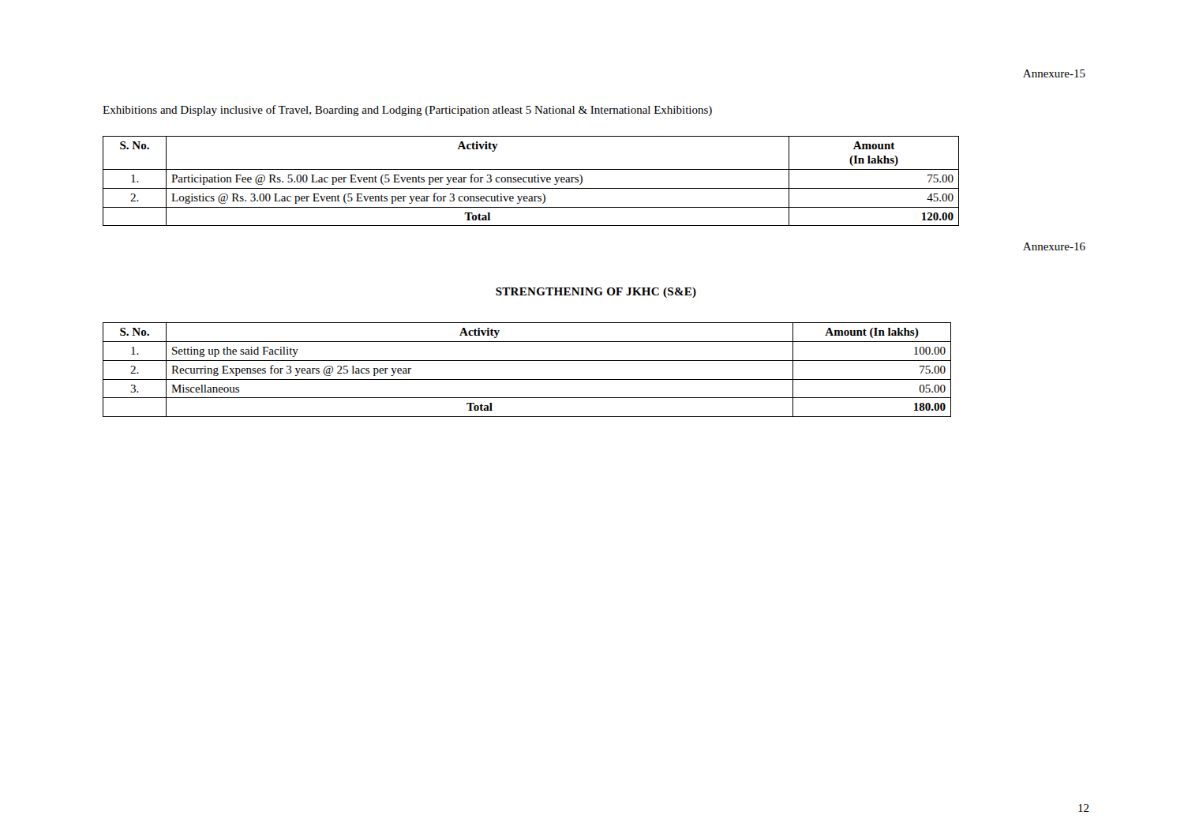Annexure-15
Exhibitions and Display inclusive of Travel, Boarding and Lodging (Participation atleast 5 National & International Exhibitions)
| S. No. | Activity | Amount (In lakhs) |
| --- | --- | --- |
| 1. | Participation Fee @ Rs. 5.00 Lac per Event (5 Events per year for 3 consecutive years) | 75.00 |
| 2. | Logistics @ Rs. 3.00 Lac per Event (5 Events per year for 3 consecutive years) | 45.00 |
| | Total | 120.00 |
Annexure-16
STRENGTHENING OF JKHC (S&E)
| S. No. | Activity | Amount (In lakhs) |
| --- | --- | --- |
| 1. | Setting up the said Facility | 100.00 |
| 2. | Recurring Expenses for 3 years @ 25 lacs per year | 75.00 |
| 3. | Miscellaneous | 05.00 |
| | Total | 180.00 |
12